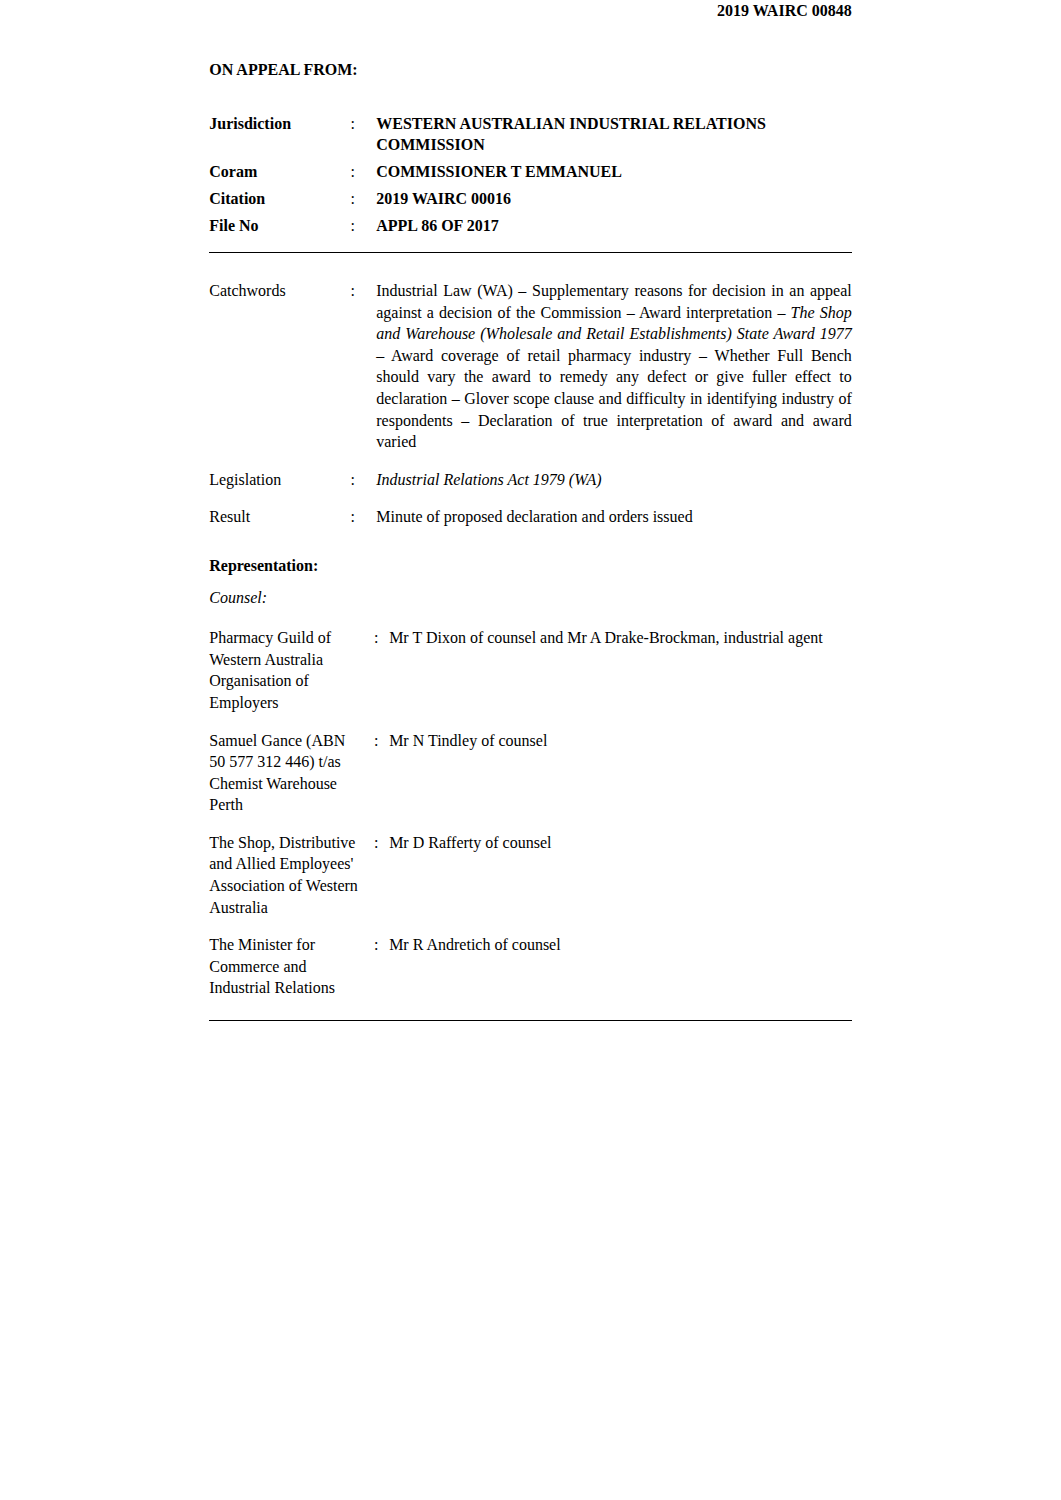2019 WAIRC 00848
ON APPEAL FROM:
| Jurisdiction | : | WESTERN AUSTRALIAN INDUSTRIAL RELATIONS COMMISSION |
| Coram | : | COMMISSIONER T EMMANUEL |
| Citation | : | 2019 WAIRC 00016 |
| File No | : | APPL 86 OF 2017 |
| Catchwords | : | Industrial Law (WA) – Supplementary reasons for decision in an appeal against a decision of the Commission – Award interpretation – The Shop and Warehouse (Wholesale and Retail Establishments) State Award 1977 – Award coverage of retail pharmacy industry – Whether Full Bench should vary the award to remedy any defect or give fuller effect to declaration – Glover scope clause and difficulty in identifying industry of respondents – Declaration of true interpretation of award and award varied |
| Legislation | : | Industrial Relations Act 1979 (WA) |
| Result | : | Minute of proposed declaration and orders issued |
Representation:
Counsel:
| Pharmacy Guild of Western Australia Organisation of Employers | : | Mr T Dixon of counsel and Mr A Drake-Brockman, industrial agent |
| Samuel Gance (ABN 50 577 312 446) t/as Chemist Warehouse Perth | : | Mr N Tindley of counsel |
| The Shop, Distributive and Allied Employees' Association of Western Australia | : | Mr D Rafferty of counsel |
| The Minister for Commerce and Industrial Relations | : | Mr R Andretich of counsel |